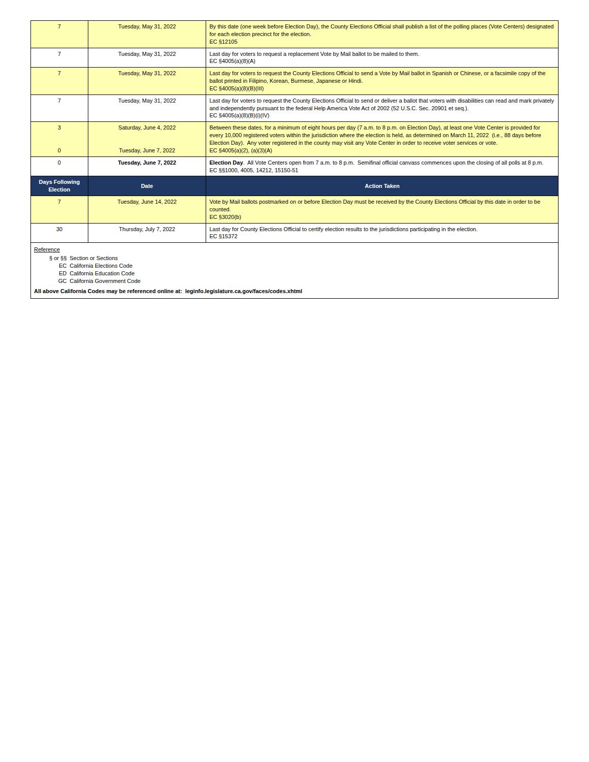| 7 | Tuesday, May 31, 2022 | By this date (one week before Election Day), the County Elections Official shall publish a list of the polling places (Vote Centers) designated for each election precinct for the election. EC §12105 |
| 7 | Tuesday, May 31, 2022 | Last day for voters to request a replacement Vote by Mail ballot to be mailed to them. EC §4005(a)(8)(A) |
| 7 | Tuesday, May 31, 2022 | Last day for voters to request the County Elections Official to send a Vote by Mail ballot in Spanish or Chinese, or a facsimile copy of the ballot printed in Filipino, Korean, Burmese, Japanese or Hindi. EC §4005(a)(8)(B)(III) |
| 7 | Tuesday, May 31, 2022 | Last day for voters to request the County Elections Official to send or deliver a ballot that voters with disabilities can read and mark privately and independently pursuant to the federal Help America Vote Act of 2002 (52 U.S.C. Sec. 20901 et seq.). EC §4005(a)(8)(B)(i)(IV) |
| 3 0 | Saturday, June 4, 2022 Tuesday, June 7, 2022 | Between these dates, for a minimum of eight hours per day (7 a.m. to 8 p.m. on Election Day), at least one Vote Center is provided for every 10,000 registered voters within the jurisdiction where the election is held, as determined on March 11, 2022 (i.e., 88 days before Election Day). Any voter registered in the county may visit any Vote Center in order to receive voter services or vote. EC §4005(a)(2), (a)(3)(A) |
| 0 | Tuesday, June 7, 2022 | Election Day . All Vote Centers open from 7 a.m. to 8 p.m. Semifinal official canvass commences upon the closing of all polls at 8 p.m. EC §§1000, 4005, 14212, 15150-51 |
| Days Following Election | Date | Action Taken |
| 7 | Tuesday, June 14, 2022 | Vote by Mail ballots postmarked on or before Election Day must be received by the County Elections Official by this date in order to be counted. EC §3020(b) |
| 30 | Thursday, July 7, 2022 | Last day for County Elections Official to certify election results to the jurisdictions participating in the election. EC §15372 |
| Reference / § or §§ / Section or Sections / / EC / California Elections Code / / ED / California Education Code / / GC / California Government Code / All above California Codes may be referenced online at: leginfo.legislature.ca.gov/faces/codes.xhtml |